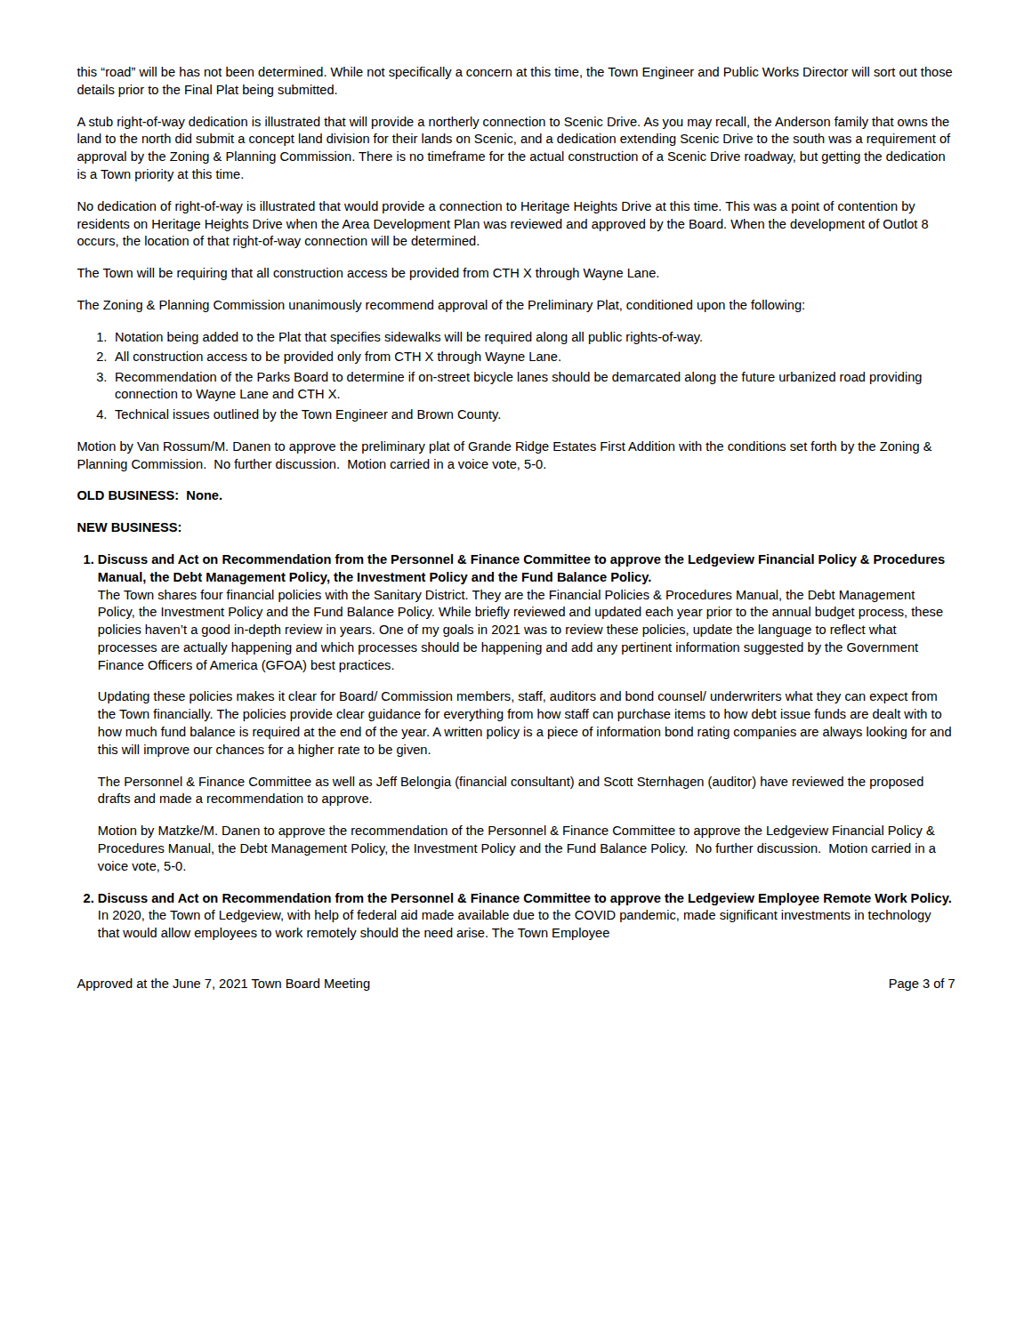this “road” will be has not been determined. While not specifically a concern at this time, the Town Engineer and Public Works Director will sort out those details prior to the Final Plat being submitted.
A stub right-of-way dedication is illustrated that will provide a northerly connection to Scenic Drive. As you may recall, the Anderson family that owns the land to the north did submit a concept land division for their lands on Scenic, and a dedication extending Scenic Drive to the south was a requirement of approval by the Zoning & Planning Commission. There is no timeframe for the actual construction of a Scenic Drive roadway, but getting the dedication is a Town priority at this time.
No dedication of right-of-way is illustrated that would provide a connection to Heritage Heights Drive at this time. This was a point of contention by residents on Heritage Heights Drive when the Area Development Plan was reviewed and approved by the Board. When the development of Outlot 8 occurs, the location of that right-of-way connection will be determined.
The Town will be requiring that all construction access be provided from CTH X through Wayne Lane.
The Zoning & Planning Commission unanimously recommend approval of the Preliminary Plat, conditioned upon the following:
Notation being added to the Plat that specifies sidewalks will be required along all public rights-of-way.
All construction access to be provided only from CTH X through Wayne Lane.
Recommendation of the Parks Board to determine if on-street bicycle lanes should be demarcated along the future urbanized road providing connection to Wayne Lane and CTH X.
Technical issues outlined by the Town Engineer and Brown County.
Motion by Van Rossum/M. Danen to approve the preliminary plat of Grande Ridge Estates First Addition with the conditions set forth by the Zoning & Planning Commission. No further discussion. Motion carried in a voice vote, 5-0.
OLD BUSINESS: None.
NEW BUSINESS:
Discuss and Act on Recommendation from the Personnel & Finance Committee to approve the Ledgeview Financial Policy & Procedures Manual, the Debt Management Policy, the Investment Policy and the Fund Balance Policy.
The Town shares four financial policies with the Sanitary District. They are the Financial Policies & Procedures Manual, the Debt Management Policy, the Investment Policy and the Fund Balance Policy. While briefly reviewed and updated each year prior to the annual budget process, these policies haven’t a good in-depth review in years. One of my goals in 2021 was to review these policies, update the language to reflect what processes are actually happening and which processes should be happening and add any pertinent information suggested by the Government Finance Officers of America (GFOA) best practices.
Updating these policies makes it clear for Board/ Commission members, staff, auditors and bond counsel/ underwriters what they can expect from the Town financially. The policies provide clear guidance for everything from how staff can purchase items to how debt issue funds are dealt with to how much fund balance is required at the end of the year. A written policy is a piece of information bond rating companies are always looking for and this will improve our chances for a higher rate to be given.
The Personnel & Finance Committee as well as Jeff Belongia (financial consultant) and Scott Sternhagen (auditor) have reviewed the proposed drafts and made a recommendation to approve.
Motion by Matzke/M. Danen to approve the recommendation of the Personnel & Finance Committee to approve the Ledgeview Financial Policy & Procedures Manual, the Debt Management Policy, the Investment Policy and the Fund Balance Policy. No further discussion. Motion carried in a voice vote, 5-0.
Discuss and Act on Recommendation from the Personnel & Finance Committee to approve the Ledgeview Employee Remote Work Policy.
In 2020, the Town of Ledgeview, with help of federal aid made available due to the COVID pandemic, made significant investments in technology that would allow employees to work remotely should the need arise. The Town Employee
Approved at the June 7, 2021 Town Board Meeting Page 3 of 7